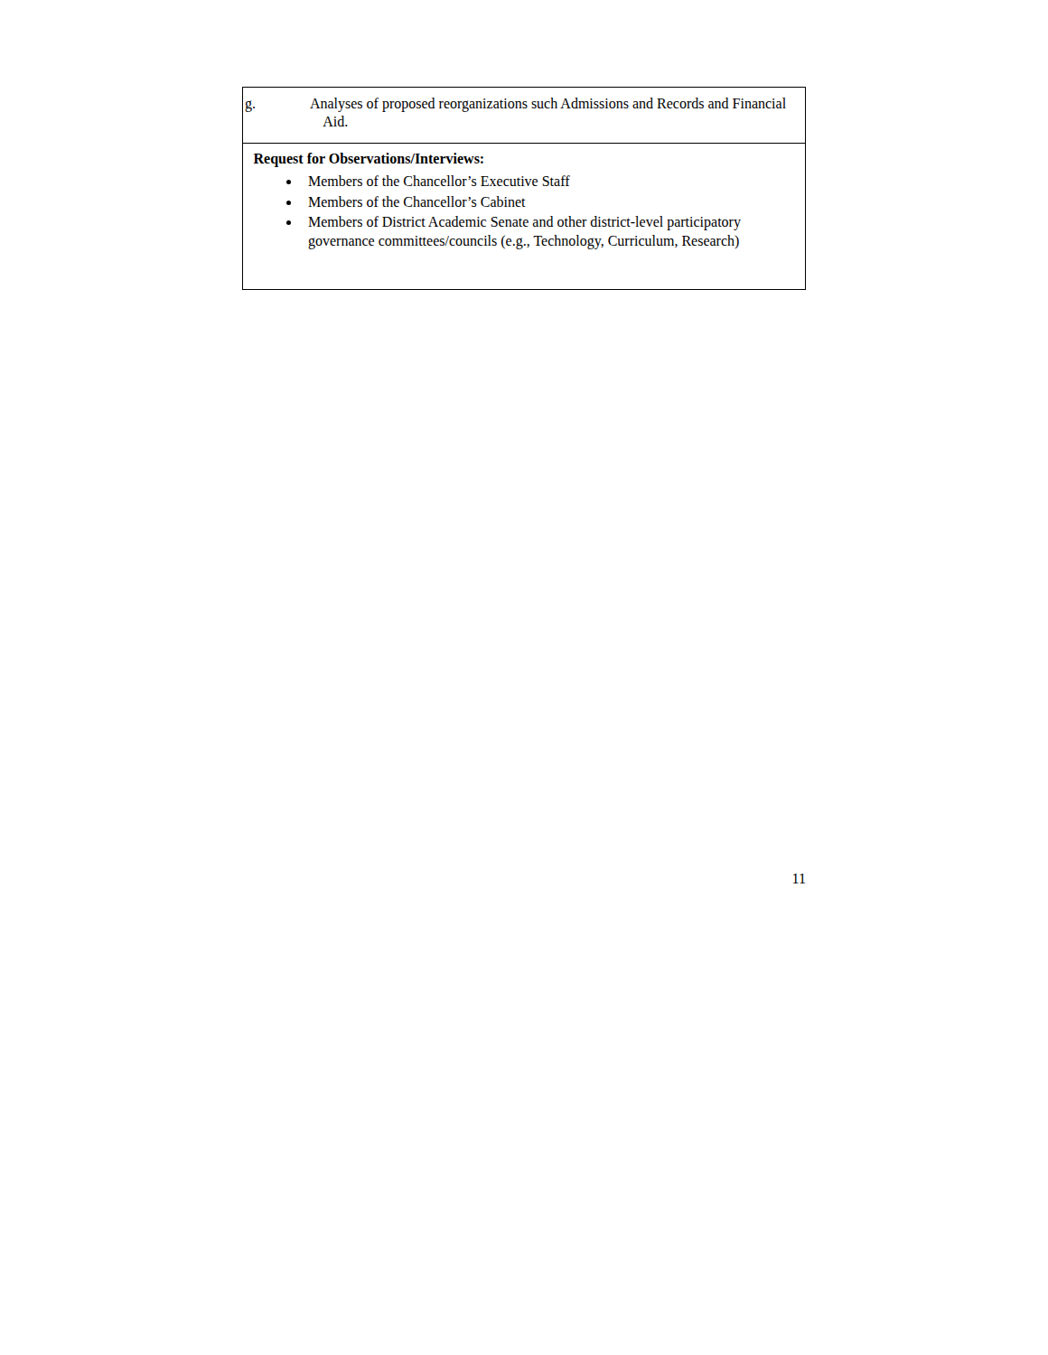| g. Analyses of proposed reorganizations such Admissions and Records and Financial Aid. |
| Request for Observations/Interviews: Members of the Chancellor’s Executive Staff Members of the Chancellor’s Cabinet Members of District Academic Senate and other district-level participatory governance committees/councils (e.g., Technology, Curriculum, Research) |
11